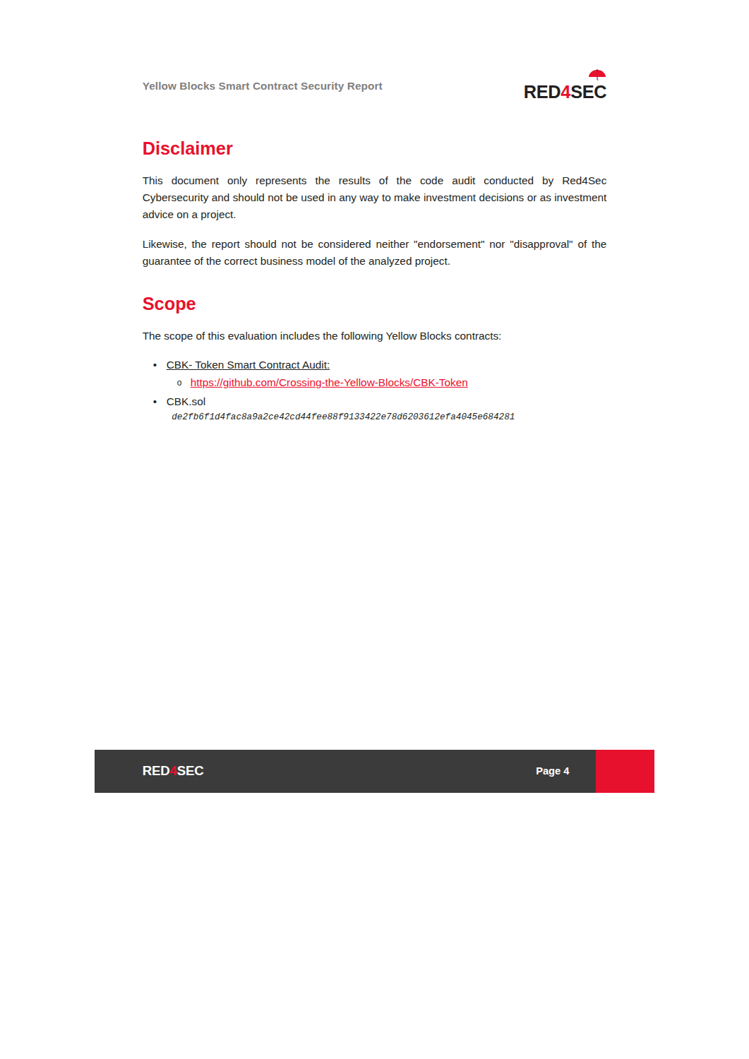Yellow Blocks Smart Contract Security Report
RED4 SEC
Disclaimer
This document only represents the results of the code audit conducted by Red4Sec Cybersecurity and should not be used in any way to make investment decisions or as investment advice on a project.
Likewise, the report should not be considered neither "endorsement" nor "disapproval" of the guarantee of the correct business model of the analyzed project.
Scope
The scope of this evaluation includes the following Yellow Blocks contracts:
CBK- Token Smart Contract Audit:
https://github.com/Crossing-the-Yellow-Blocks/CBK-Token
CBK.sol de2fb6f1d4fac8a9a2ce42cd44fee88f9133422e78d6203612efa4045e684281
RED4 SEC
Page 4